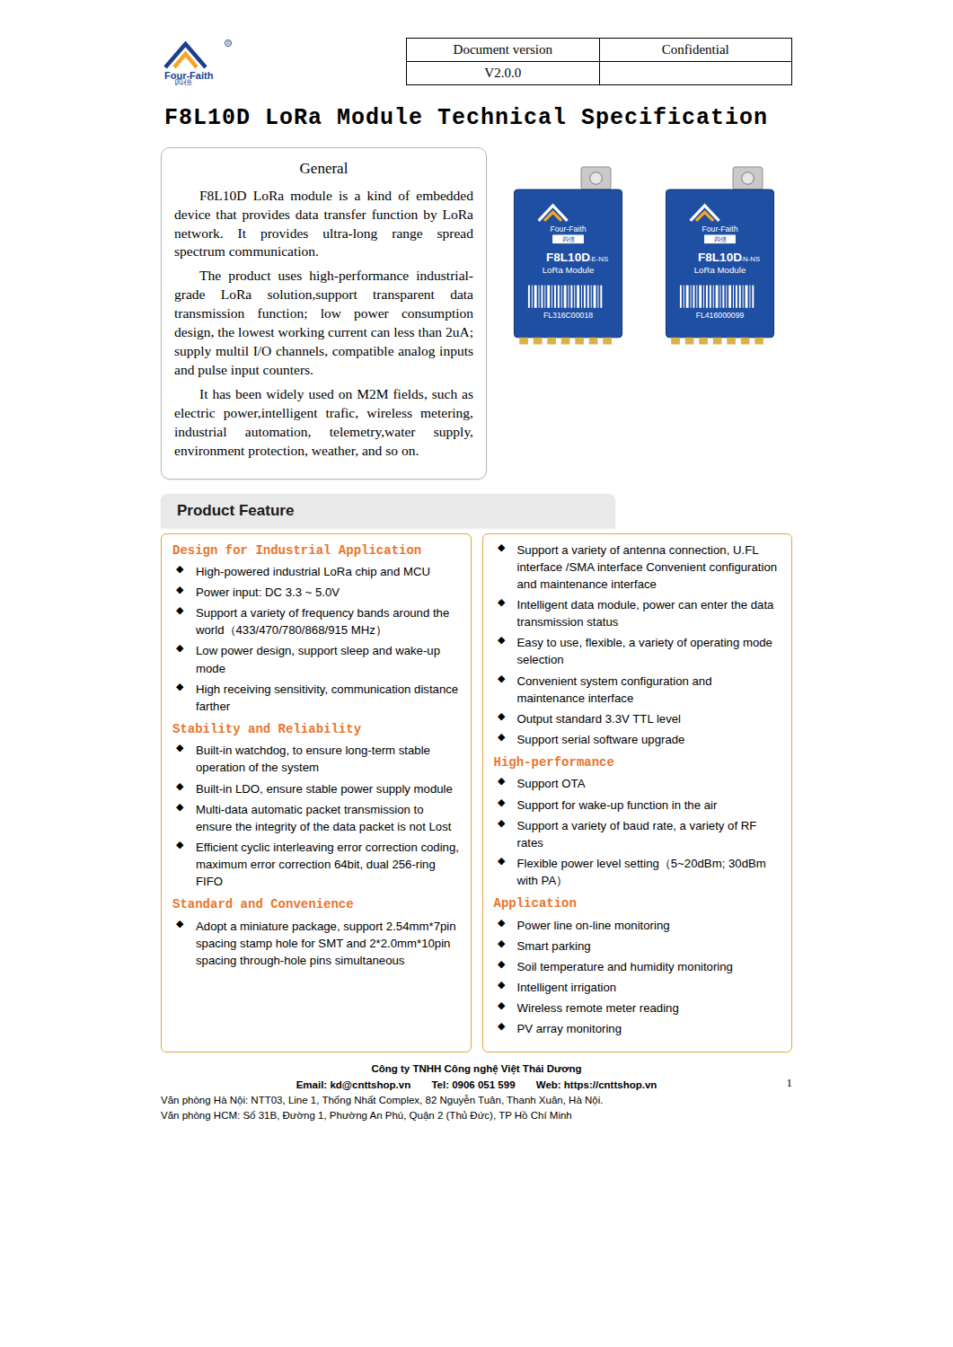R Four-Faith 四信
| Document version | Confidential |
| V2.0.0 | |
F8L10D LoRa Module Technical Specification
General
F8L10D LoRa module is a kind of embedded device that provides data transfer function by LoRa network. It provides ultra-long range spread spectrum communication.
The product uses high-performance industrial-grade LoRa solution,support transparent data transmission function; low power consumption design, the lowest working current can less than 2uA; supply multil I/O channels, compatible analog inputs and pulse input counters.
It has been widely used on M2M fields, such as electric power,intelligent trafic, wireless metering, industrial automation, telemetry,water supply, environment protection, weather, and so on.
Four-Faith 四信 F8L10D -E-NS LoRa Module FL316C00018
Four-Faith 四信 F8L10D -N-NS LoRa Module FL416000099
Product Feature
Design for Industrial Application
High-powered industrial LoRa chip and MCU
Power input: DC 3.3 ~ 5.0V
Support a variety of frequency bands around the world（433/470/780/868/915 MHz）
Low power design, support sleep and wake-up mode
High receiving sensitivity, communication distance farther
Stability and Reliability
Built-in watchdog, to ensure long-term stable operation of the system
Built-in LDO, ensure stable power supply module
Multi-data automatic packet transmission to ensure the integrity of the data packet is not Lost
Efficient cyclic interleaving error correction coding, maximum error correction 64bit, dual 256-ring FIFO
Standard and Convenience
Adopt a miniature package, support 2.54mm*7pin spacing stamp hole for SMT and 2*2.0mm*10pin spacing through-hole pins simultaneous
Support a variety of antenna connection, U.FL interface /SMA interface Convenient configuration and maintenance interface
Intelligent data module, power can enter the data transmission status
Easy to use, flexible, a variety of operating mode selection
Convenient system configuration and maintenance interface
Output standard 3.3V TTL level
Support serial software upgrade
High-performance
Support OTA
Support for wake-up function in the air
Support a variety of baud rate, a variety of RF rates
Flexible power level setting（5~20dBm; 30dBm with PA）
Application
Power line on-line monitoring
Smart parking
Soil temperature and humidity monitoring
Intelligent irrigation
Wireless remote meter reading
PV array monitoring
1
Công ty TNHH Công nghệ Việt Thái Dương
Email: kd@cnttshop.vn Tel: 0906 051 599 Web: https://cnttshop.vn
Văn phòng Hà Nội: NTT03, Line 1, Thống Nhất Complex, 82 Nguyễn Tuân, Thanh Xuân, Hà Nội.
Văn phòng HCM: Số 31B, Đường 1, Phường An Phú, Quận 2 (Thủ Đức), TP Hồ Chí Minh